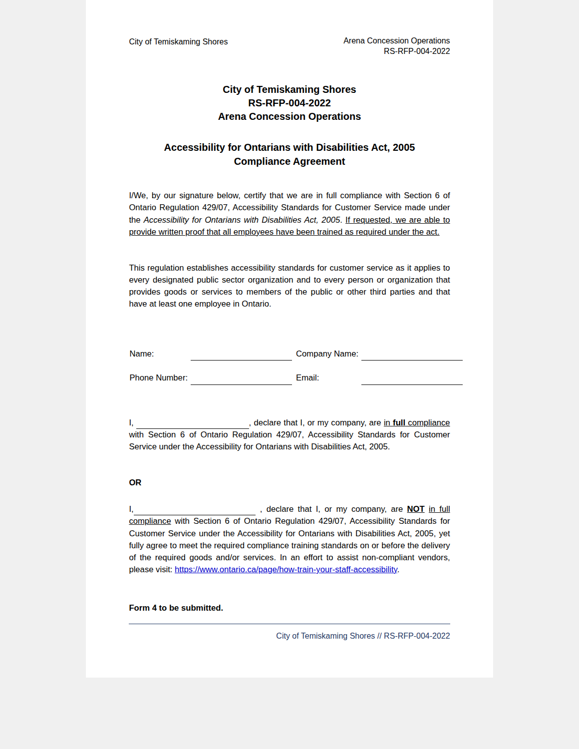City of Temiskaming Shores
Arena Concession Operations
RS-RFP-004-2022
City of Temiskaming Shores
RS-RFP-004-2022
Arena Concession Operations
Accessibility for Ontarians with Disabilities Act, 2005 Compliance Agreement
I/We, by our signature below, certify that we are in full compliance with Section 6 of Ontario Regulation 429/07, Accessibility Standards for Customer Service made under the Accessibility for Ontarians with Disabilities Act, 2005. If requested, we are able to provide written proof that all employees have been trained as required under the act.
This regulation establishes accessibility standards for customer service as it applies to every designated public sector organization and to every person or organization that provides goods or services to members of the public or other third parties and that have at least one employee in Ontario.
| Name: | | | Company Name: | |
| Phone Number: | | | Email: | |
I, , declare that I, or my company, are in full compliance with Section 6 of Ontario Regulation 429/07, Accessibility Standards for Customer Service under the Accessibility for Ontarians with Disabilities Act, 2005.
OR
I, , declare that I, or my company, are NOT in full compliance with Section 6 of Ontario Regulation 429/07, Accessibility Standards for Customer Service under the Accessibility for Ontarians with Disabilities Act, 2005, yet fully agree to meet the required compliance training standards on or before the delivery of the required goods and/or services. In an effort to assist non-compliant vendors, please visit: https://www.ontario.ca/page/how-train-your-staff-accessibility.
Form 4 to be submitted.
City of Temiskaming Shores // RS-RFP-004-2022